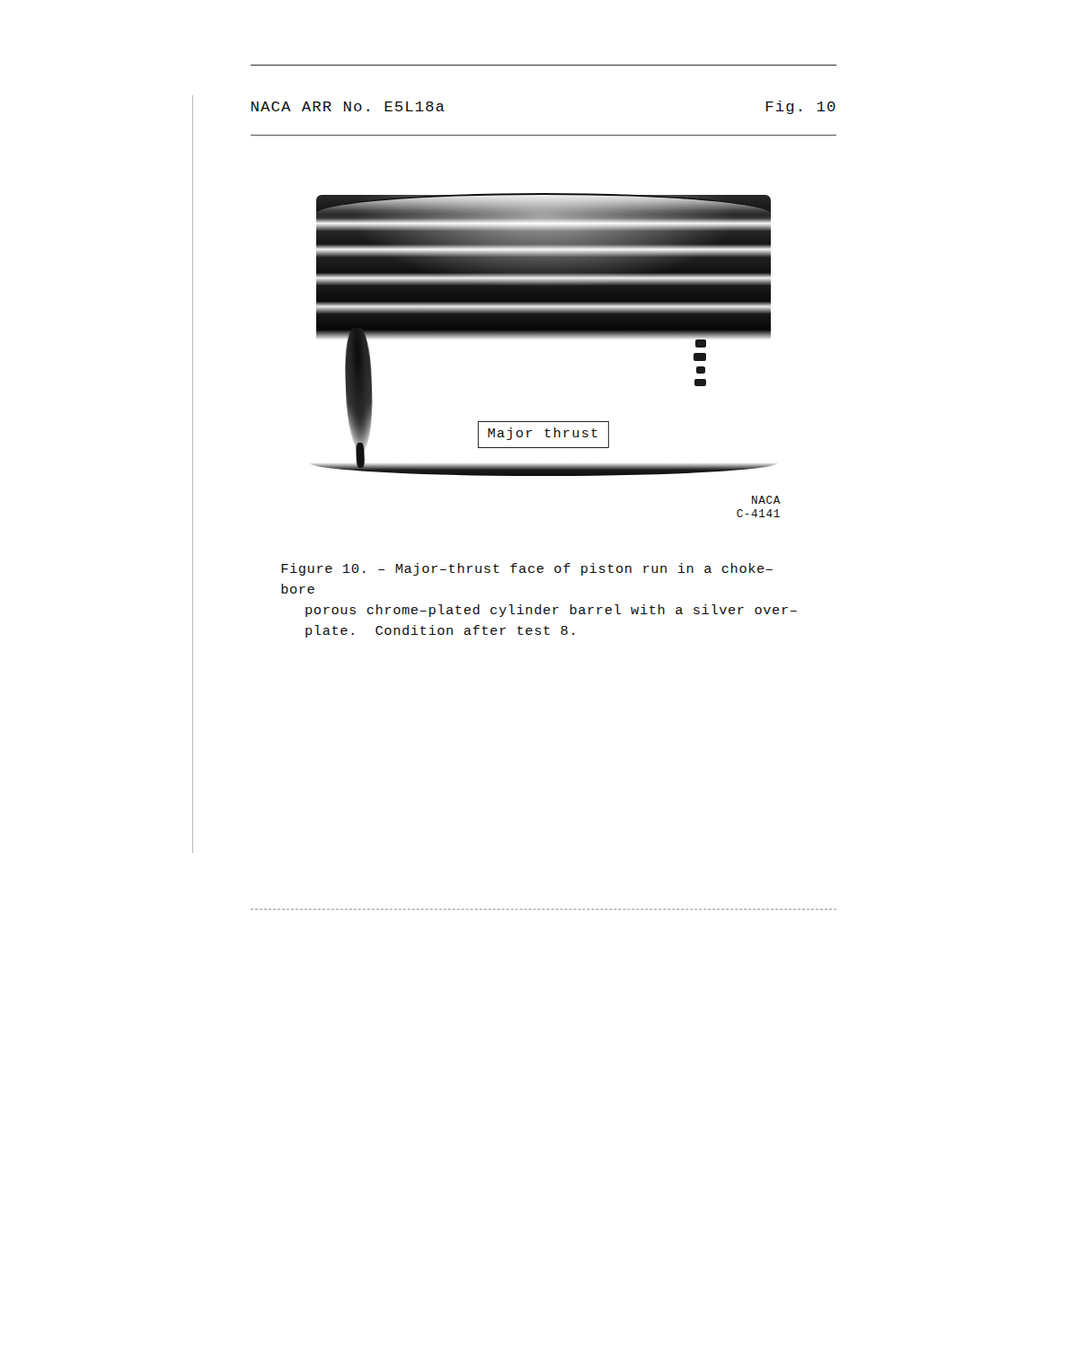NACA ARR No. E5L18a Fig. 10
Major thrust
NACA
C-4141
Figure 10. – Major–thrust face of piston run in a choke–bore porous chrome–plated cylinder barrel with a silver over– plate. Condition after test 8.